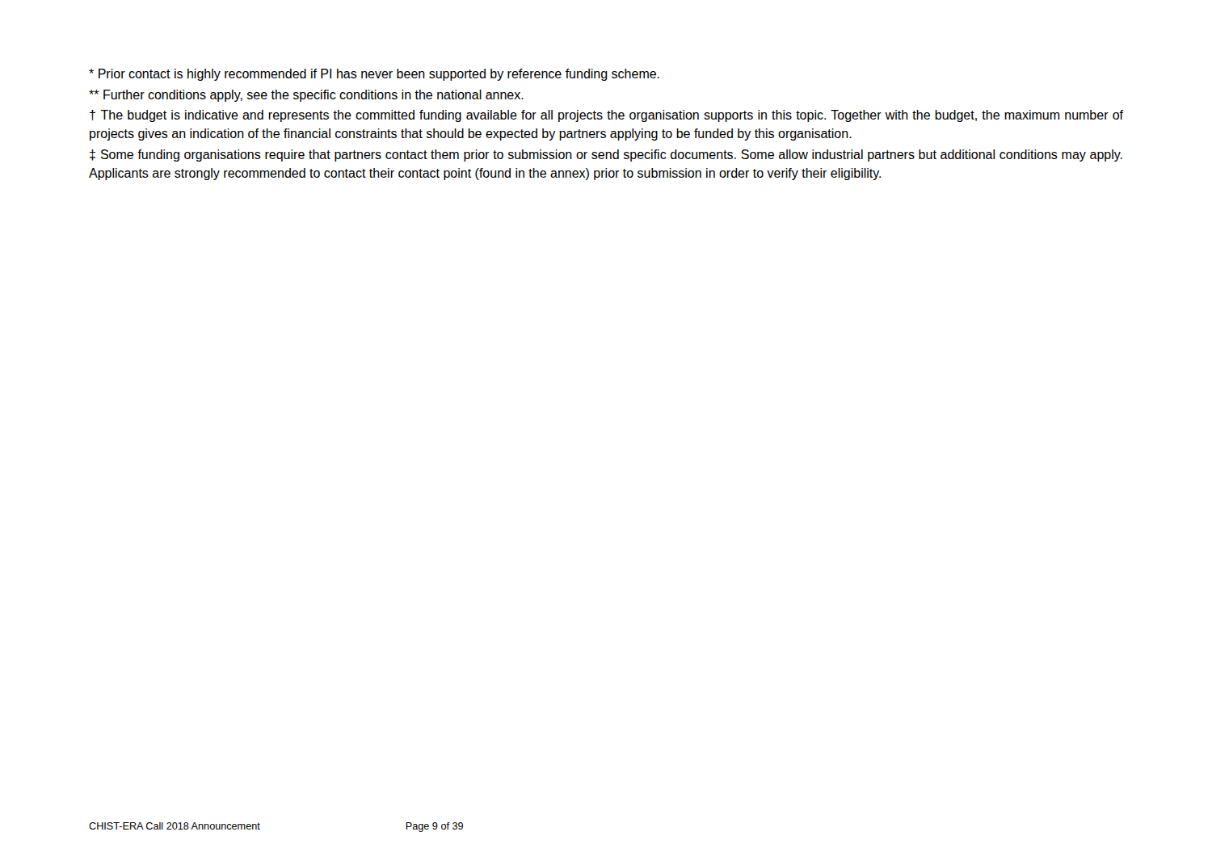* Prior contact is highly recommended if PI has never been supported by reference funding scheme.
** Further conditions apply, see the specific conditions in the national annex.
† The budget is indicative and represents the committed funding available for all projects the organisation supports in this topic. Together with the budget, the maximum number of projects gives an indication of the financial constraints that should be expected by partners applying to be funded by this organisation.
‡ Some funding organisations require that partners contact them prior to submission or send specific documents. Some allow industrial partners but additional conditions may apply. Applicants are strongly recommended to contact their contact point (found in the annex) prior to submission in order to verify their eligibility.
CHIST-ERA Call 2018 Announcement Page 9 of 39